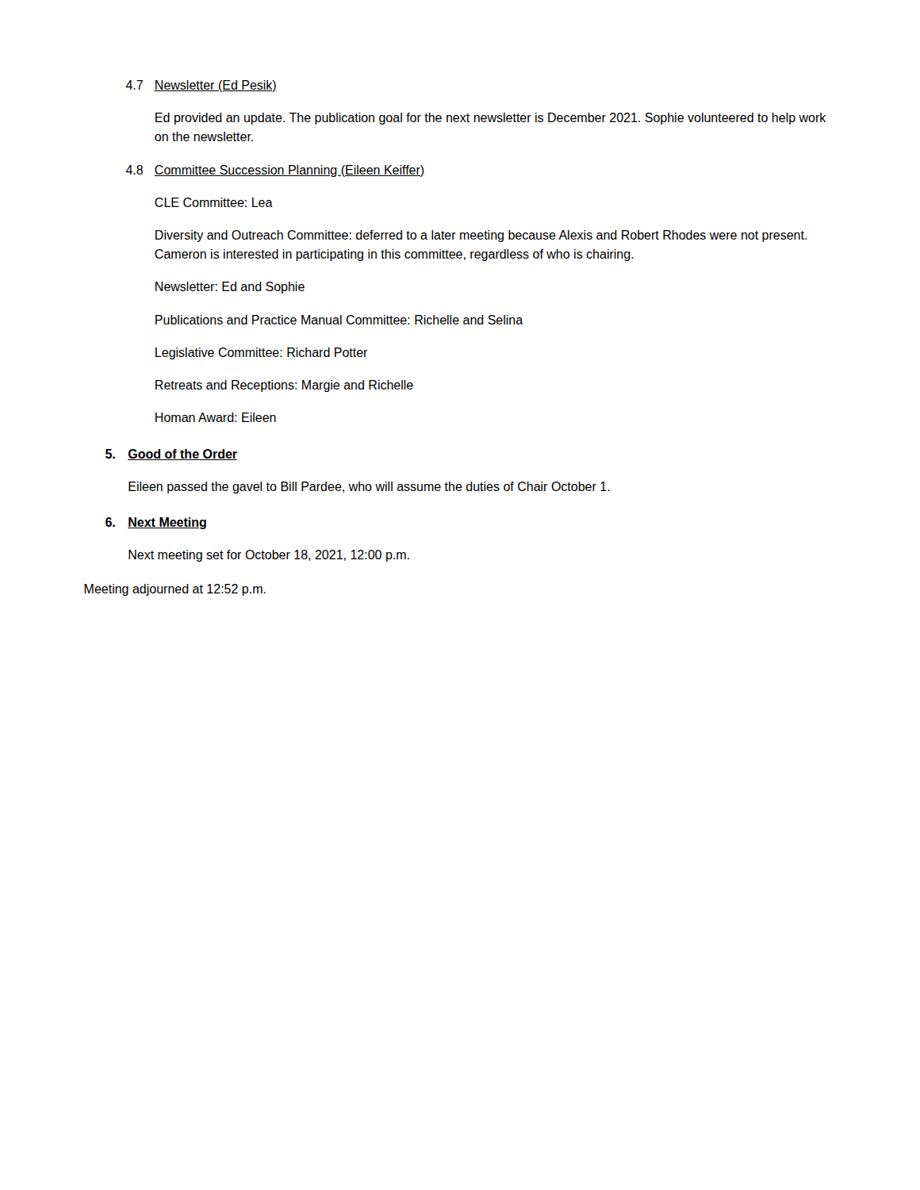4.7 Newsletter (Ed Pesik)
Ed provided an update. The publication goal for the next newsletter is December 2021. Sophie volunteered to help work on the newsletter.
4.8 Committee Succession Planning (Eileen Keiffer)
CLE Committee: Lea
Diversity and Outreach Committee: deferred to a later meeting because Alexis and Robert Rhodes were not present. Cameron is interested in participating in this committee, regardless of who is chairing.
Newsletter: Ed and Sophie
Publications and Practice Manual Committee: Richelle and Selina
Legislative Committee: Richard Potter
Retreats and Receptions: Margie and Richelle
Homan Award: Eileen
5. Good of the Order
Eileen passed the gavel to Bill Pardee, who will assume the duties of Chair October 1.
6. Next Meeting
Next meeting set for October 18, 2021, 12:00 p.m.
Meeting adjourned at 12:52 p.m.